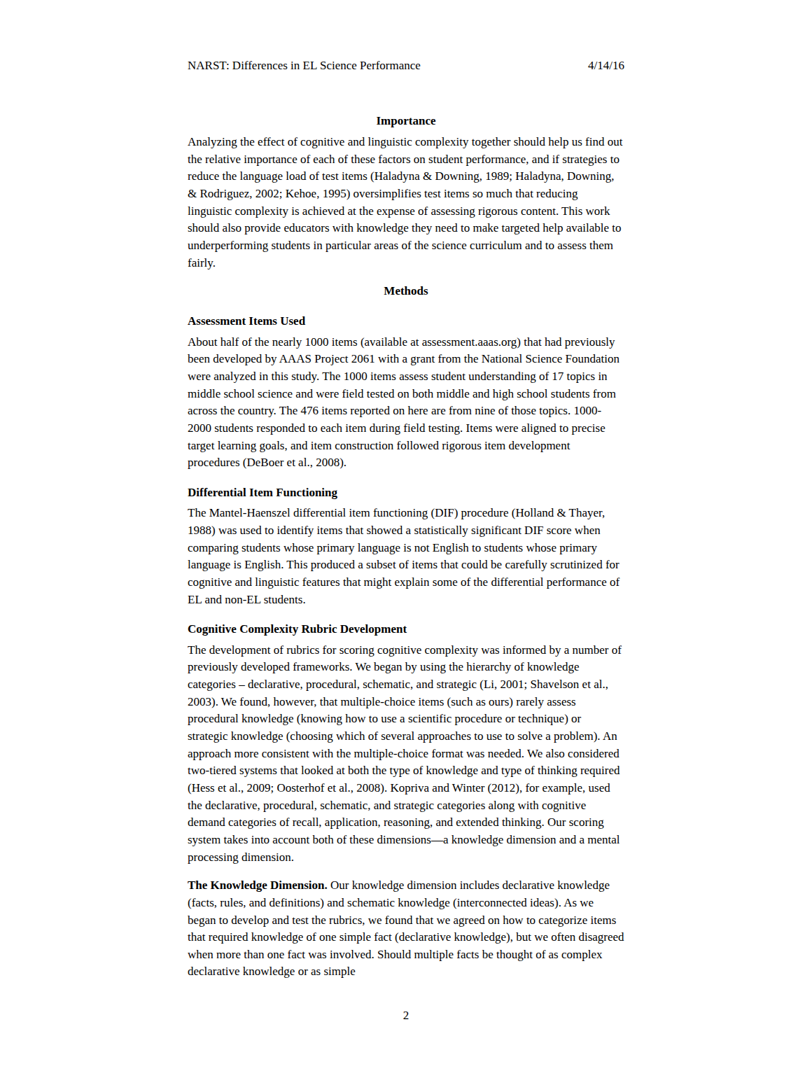NARST: Differences in EL Science Performance
4/14/16
Importance
Analyzing the effect of cognitive and linguistic complexity together should help us find out the relative importance of each of these factors on student performance, and if strategies to reduce the language load of test items (Haladyna & Downing, 1989; Haladyna, Downing, & Rodriguez, 2002; Kehoe, 1995) oversimplifies test items so much that reducing linguistic complexity is achieved at the expense of assessing rigorous content. This work should also provide educators with knowledge they need to make targeted help available to underperforming students in particular areas of the science curriculum and to assess them fairly.
Methods
Assessment Items Used
About half of the nearly 1000 items (available at assessment.aaas.org) that had previously been developed by AAAS Project 2061 with a grant from the National Science Foundation were analyzed in this study. The 1000 items assess student understanding of 17 topics in middle school science and were field tested on both middle and high school students from across the country. The 476 items reported on here are from nine of those topics. 1000-2000 students responded to each item during field testing. Items were aligned to precise target learning goals, and item construction followed rigorous item development procedures (DeBoer et al., 2008).
Differential Item Functioning
The Mantel-Haenszel differential item functioning (DIF) procedure (Holland & Thayer, 1988) was used to identify items that showed a statistically significant DIF score when comparing students whose primary language is not English to students whose primary language is English. This produced a subset of items that could be carefully scrutinized for cognitive and linguistic features that might explain some of the differential performance of EL and non-EL students.
Cognitive Complexity Rubric Development
The development of rubrics for scoring cognitive complexity was informed by a number of previously developed frameworks. We began by using the hierarchy of knowledge categories – declarative, procedural, schematic, and strategic (Li, 2001; Shavelson et al., 2003). We found, however, that multiple-choice items (such as ours) rarely assess procedural knowledge (knowing how to use a scientific procedure or technique) or strategic knowledge (choosing which of several approaches to use to solve a problem). An approach more consistent with the multiple-choice format was needed. We also considered two-tiered systems that looked at both the type of knowledge and type of thinking required (Hess et al., 2009; Oosterhof et al., 2008). Kopriva and Winter (2012), for example, used the declarative, procedural, schematic, and strategic categories along with cognitive demand categories of recall, application, reasoning, and extended thinking. Our scoring system takes into account both of these dimensions—a knowledge dimension and a mental processing dimension.
The Knowledge Dimension. Our knowledge dimension includes declarative knowledge (facts, rules, and definitions) and schematic knowledge (interconnected ideas). As we began to develop and test the rubrics, we found that we agreed on how to categorize items that required knowledge of one simple fact (declarative knowledge), but we often disagreed when more than one fact was involved. Should multiple facts be thought of as complex declarative knowledge or as simple
2